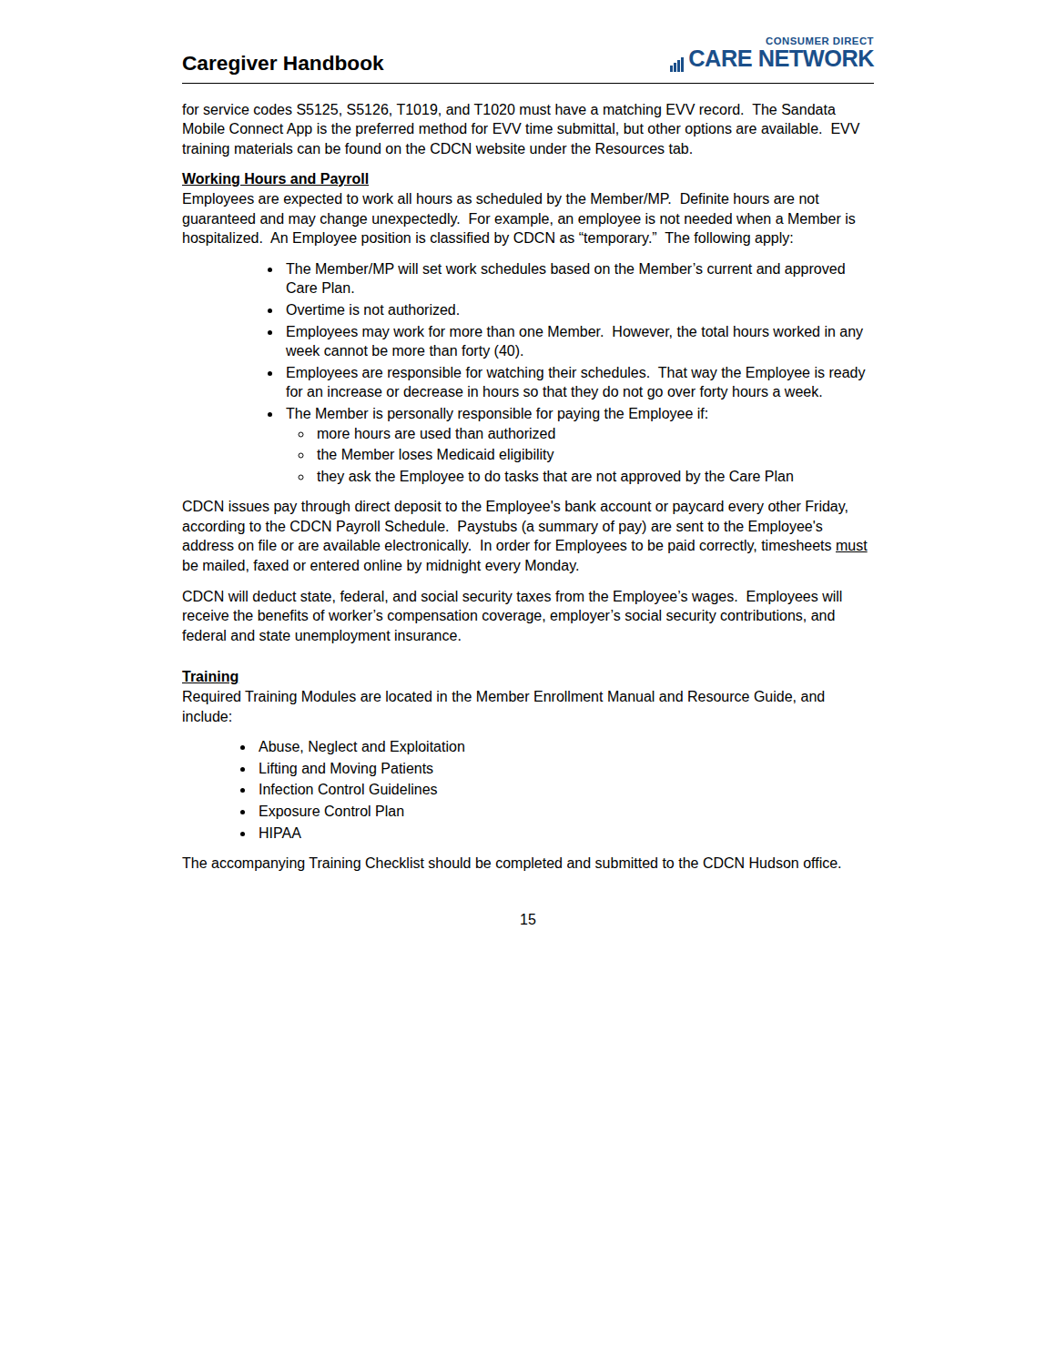Caregiver Handbook
CONSUMER DIRECT
CARE NETWORK
for service codes S5125, S5126, T1019, and T1020 must have a matching EVV record. The Sandata Mobile Connect App is the preferred method for EVV time submittal, but other options are available. EVV training materials can be found on the CDCN website under the Resources tab.
Working Hours and Payroll
Employees are expected to work all hours as scheduled by the Member/MP. Definite hours are not guaranteed and may change unexpectedly. For example, an employee is not needed when a Member is hospitalized. An Employee position is classified by CDCN as “temporary.” The following apply:
The Member/MP will set work schedules based on the Member’s current and approved Care Plan.
Overtime is not authorized.
Employees may work for more than one Member. However, the total hours worked in any week cannot be more than forty (40).
Employees are responsible for watching their schedules. That way the Employee is ready for an increase or decrease in hours so that they do not go over forty hours a week.
The Member is personally responsible for paying the Employee if:
more hours are used than authorized
the Member loses Medicaid eligibility
they ask the Employee to do tasks that are not approved by the Care Plan
CDCN issues pay through direct deposit to the Employee's bank account or paycard every other Friday, according to the CDCN Payroll Schedule. Paystubs (a summary of pay) are sent to the Employee's address on file or are available electronically. In order for Employees to be paid correctly, timesheets must be mailed, faxed or entered online by midnight every Monday.
CDCN will deduct state, federal, and social security taxes from the Employee’s wages. Employees will receive the benefits of worker’s compensation coverage, employer’s social security contributions, and federal and state unemployment insurance.
Training
Required Training Modules are located in the Member Enrollment Manual and Resource Guide, and include:
Abuse, Neglect and Exploitation
Lifting and Moving Patients
Infection Control Guidelines
Exposure Control Plan
HIPAA
The accompanying Training Checklist should be completed and submitted to the CDCN Hudson office.
15